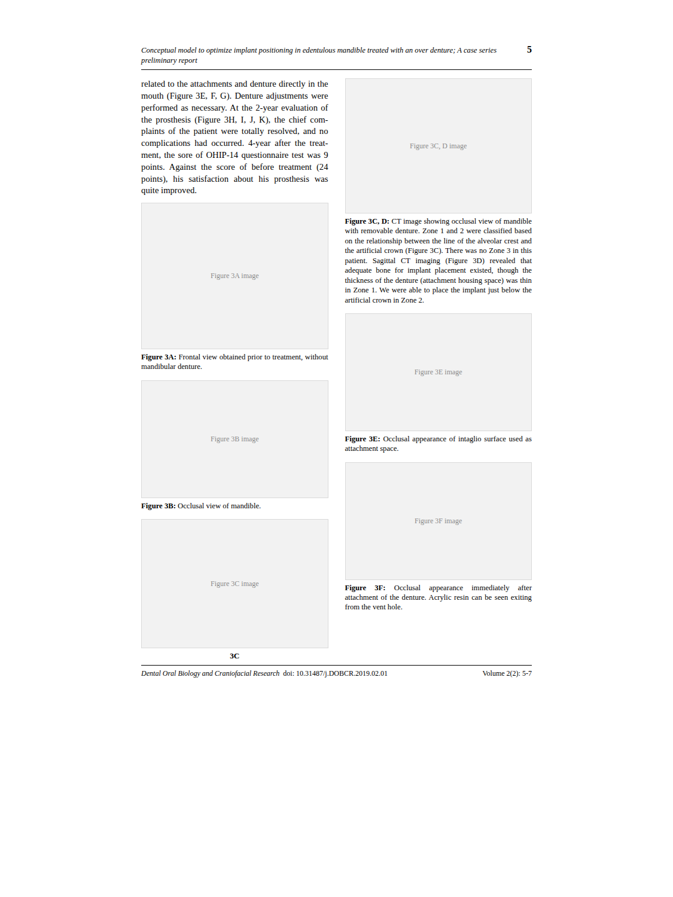Conceptual model to optimize implant positioning in edentulous mandible treated with an over denture; A case series preliminary report
5
related to the attachments and denture directly in the mouth (Figure 3E, F, G). Denture adjustments were performed as necessary. At the 2-year evaluation of the prosthesis (Figure 3H, I, J, K), the chief complaints of the patient were totally resolved, and no complications had occurred. 4-year after the treatment, the sore of OHIP-14 questionnaire test was 9 points. Against the score of before treatment (24 points), his satisfaction about his prosthesis was quite improved.
Figure 3A image
Figure 3A: Frontal view obtained prior to treatment, without mandibular denture.
Figure 3B image
Figure 3B: Occlusal view of mandible.
Figure 3C image
3C
Figure 3C, D image
Figure 3C, D: CT image showing occlusal view of mandible with removable denture. Zone 1 and 2 were classified based on the relationship between the line of the alveolar crest and the artificial crown (Figure 3C). There was no Zone 3 in this patient. Sagittal CT imaging (Figure 3D) revealed that adequate bone for implant placement existed, though the thickness of the denture (attachment housing space) was thin in Zone 1. We were able to place the implant just below the artificial crown in Zone 2.
Figure 3E image
Figure 3E: Occlusal appearance of intaglio surface used as attachment space.
Figure 3F image
Figure 3F: Occlusal appearance immediately after attachment of the denture. Acrylic resin can be seen exiting from the vent hole.
Dental Oral Biology and Craniofacial Research doi: 10.31487/j.DOBCR.2019.02.01
Volume 2(2): 5-7